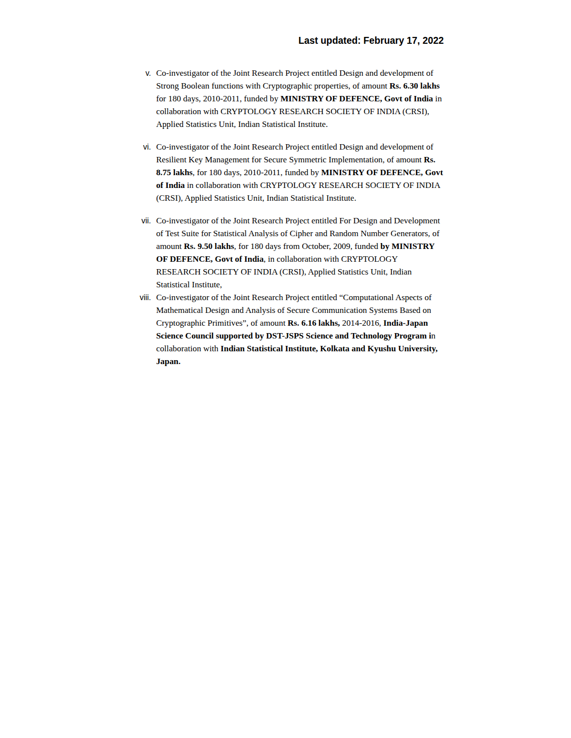Last updated: February 17, 2022
Co-investigator of the Joint Research Project entitled Design and development of Strong Boolean functions with Cryptographic properties, of amount Rs. 6.30 lakhs for 180 days, 2010-2011, funded by MINISTRY OF DEFENCE, Govt of India in collaboration with CRYPTOLOGY RESEARCH SOCIETY OF INDIA (CRSI), Applied Statistics Unit, Indian Statistical Institute.
Co-investigator of the Joint Research Project entitled Design and development of Resilient Key Management for Secure Symmetric Implementation, of amount Rs. 8.75 lakhs, for 180 days, 2010-2011, funded by MINISTRY OF DEFENCE, Govt of India in collaboration with CRYPTOLOGY RESEARCH SOCIETY OF INDIA (CRSI), Applied Statistics Unit, Indian Statistical Institute.
Co-investigator of the Joint Research Project entitled For Design and Development of Test Suite for Statistical Analysis of Cipher and Random Number Generators, of amount Rs. 9.50 lakhs, for 180 days from October, 2009, funded by MINISTRY OF DEFENCE, Govt of India, in collaboration with CRYPTOLOGY RESEARCH SOCIETY OF INDIA (CRSI), Applied Statistics Unit, Indian Statistical Institute,
Co-investigator of the Joint Research Project entitled “Computational Aspects of Mathematical Design and Analysis of Secure Communication Systems Based on Cryptographic Primitives”, of amount Rs. 6.16 lakhs, 2014-2016, India-Japan Science Council supported by DST-JSPS Science and Technology Program in collaboration with Indian Statistical Institute, Kolkata and Kyushu University, Japan.